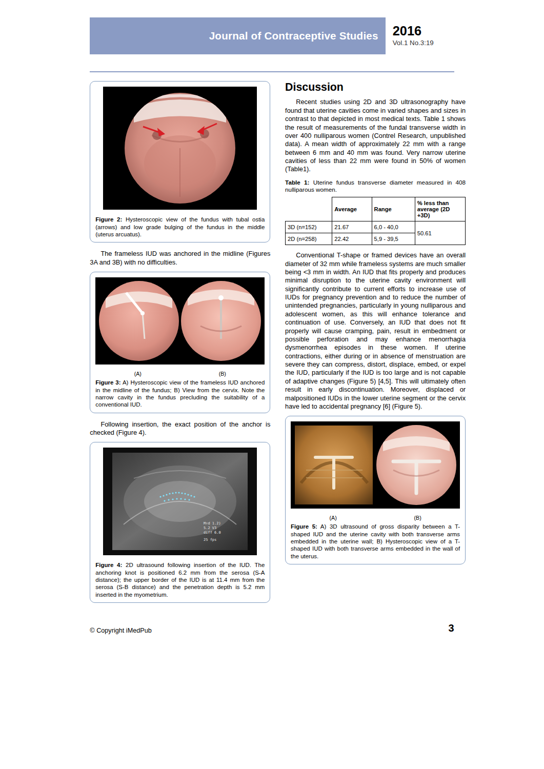Journal of Contraceptive Studies
2016
Vol.1 No.3:19
Figure 2: Hysteroscopic view of the fundus with tubal ostia (arrows) and low grade bulging of the fundus in the middle (uterus arcuatus).
The frameless IUD was anchored in the midline (Figures 3A and 3B) with no difficulties.
(A) (B)
Figure 3: A) Hysteroscopic view of the frameless IUD anchored in the midline of the fundus; B) View from the cervix. Note the narrow cavity in the fundus precluding the suitability of a conventional IUD.
Following insertion, the exact position of the anchor is checked (Figure 4).
M↑d 1.2) 5.2 V3 diff 6.0 25 fps
Figure 4: 2D ultrasound following insertion of the IUD. The anchoring knot is positioned 6.2 mm from the serosa (S-A distance); the upper border of the IUD is at 11.4 mm from the serosa (S-B distance) and the penetration depth is 5.2 mm inserted in the myometrium.
Discussion
Recent studies using 2D and 3D ultrasonography have found that uterine cavities come in varied shapes and sizes in contrast to that depicted in most medical texts. Table 1 shows the result of measurements of the fundal transverse width in over 400 nulliparous women (Contrel Research, unpublished data). A mean width of approximately 22 mm with a range between 6 mm and 40 mm was found. Very narrow uterine cavities of less than 22 mm were found in 50% of women (Table1).
Table 1: Uterine fundus transverse diameter measured in 408 nulliparous women.
| | Average | Range | % less than average (2D +3D) |
| --- | --- | --- | --- |
| 3D (n=152) | 21.67 | 6,0 - 40,0 | 50.61 |
| 2D (n=258) | 22.42 | 5,9 - 39,5 |
Conventional T-shape or framed devices have an overall diameter of 32 mm while frameless systems are much smaller being <3 mm in width. An IUD that fits properly and produces minimal disruption to the uterine cavity environment will significantly contribute to current efforts to increase use of IUDs for pregnancy prevention and to reduce the number of unintended pregnancies, particularly in young nulliparous and adolescent women, as this will enhance tolerance and continuation of use. Conversely, an IUD that does not fit properly will cause cramping, pain, result in embedment or possible perforation and may enhance menorrhagia dysmenorrhea episodes in these women. If uterine contractions, either during or in absence of menstruation are severe they can compress, distort, displace, embed, or expel the IUD, particularly if the IUD is too large and is not capable of adaptive changes (Figure 5) [4,5]. This will ultimately often result in early discontinuation. Moreover, displaced or malpositioned IUDs in the lower uterine segment or the cervix have led to accidental pregnancy [6] (Figure 5).
(A) (B)
Figure 5: A) 3D ultrasound of gross disparity between a T-shaped IUD and the uterine cavity with both transverse arms embedded in the uterine wall; B) Hysteroscopic view of a T-shaped IUD with both transverse arms embedded in the wall of the uterus.
© Copyright iMedPub
3